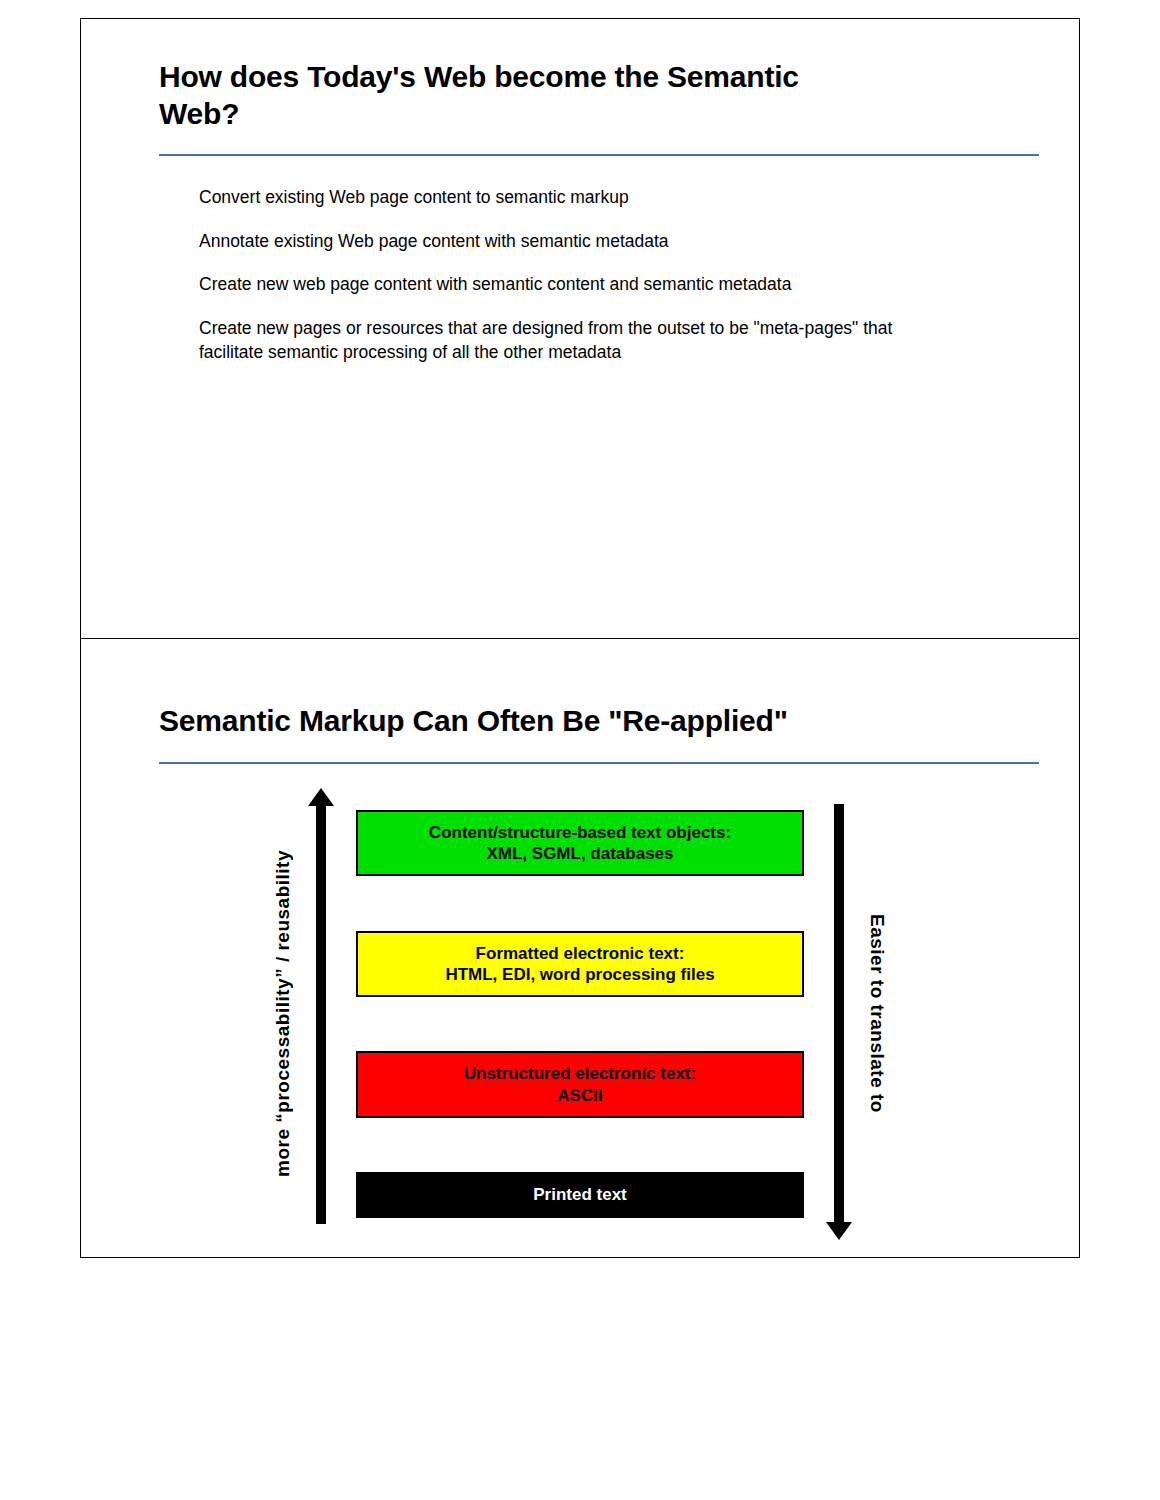How does Today's Web become the Semantic
Web?
Convert existing Web page content to semantic markup
Annotate existing Web page content with semantic metadata
Create new web page content with semantic content and semantic metadata
Create new pages or resources that are designed from the outset to be "meta-pages" that facilitate semantic processing of all the other metadata
Semantic Markup Can Often Be "Re-applied"
more “processability” / reusability
Content/structure-based text objects: XML, SGML, databases
Formatted electronic text: HTML, EDI, word processing files
Unstructured electronic text: ASCII
Printed text
Easier to translate to